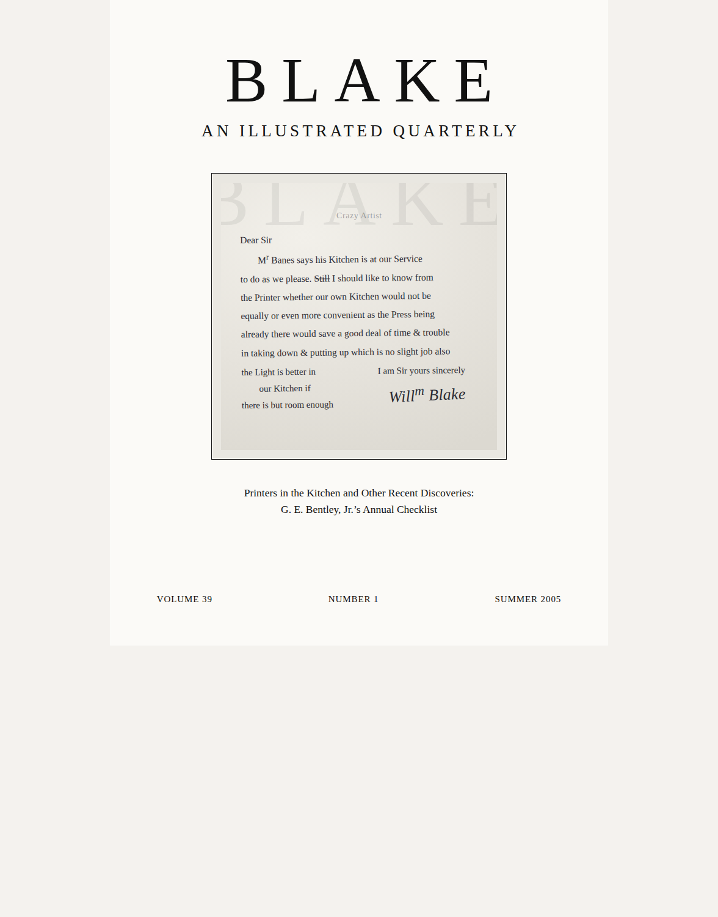BLAKE
AN ILLUSTRATED QUARTERLY
BLAKE
Crazy Artist
Dear Sir
Mr Banes says his Kitchen is at our Service
to do as we please. Still I should like to know from
the Printer whether our own Kitchen would not be
equally or even more convenient as the Press being
already there would save a good deal of time & trouble
in taking down & putting up which is no slight job also
the Light is better in
our Kitchen if
there is but room enough
I am Sir yours sincerely Willm Blake
C    
Printers in the Kitchen and Other Recent Discoveries:
G. E. Bentley, Jr.’s Annual Checklist
VOLUME 39
NUMBER 1
SUMMER 2005